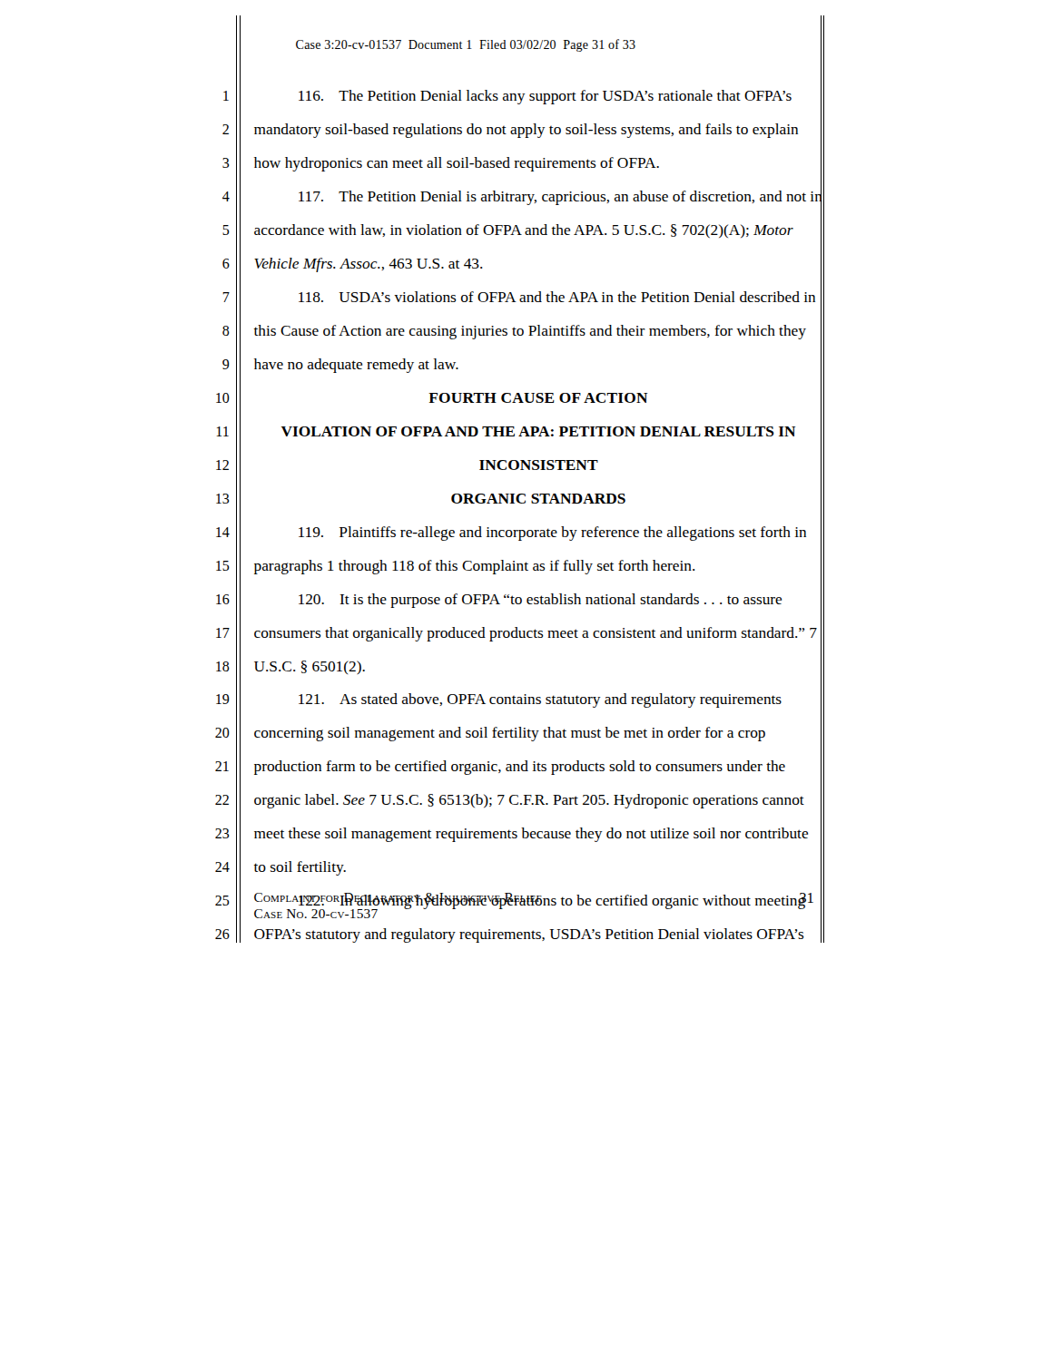Case 3:20-cv-01537 Document 1 Filed 03/02/20 Page 31 of 33
1
2
3
4
5
6
7
8
9
10
11
12
13
14
15
16
17
18
19
20
21
22
23
24
25
26
27
28
116. The Petition Denial lacks any support for USDA’s rationale that OFPA’s mandatory soil-based regulations do not apply to soil-less systems, and fails to explain how hydroponics can meet all soil-based requirements of OFPA.
117. The Petition Denial is arbitrary, capricious, an abuse of discretion, and not in accordance with law, in violation of OFPA and the APA. 5 U.S.C. § 702(2)(A); Motor Vehicle Mfrs. Assoc., 463 U.S. at 43.
118. USDA’s violations of OFPA and the APA in the Petition Denial described in this Cause of Action are causing injuries to Plaintiffs and their members, for which they have no adequate remedy at law.
FOURTH CAUSE OF ACTION
VIOLATION OF OFPA AND THE APA: PETITION DENIAL RESULTS IN INCONSISTENT
ORGANIC STANDARDS
119. Plaintiffs re-allege and incorporate by reference the allegations set forth in paragraphs 1 through 118 of this Complaint as if fully set forth herein.
120. It is the purpose of OFPA “to establish national standards . . . to assure consumers that organically produced products meet a consistent and uniform standard.” 7 U.S.C. § 6501(2).
121. As stated above, OPFA contains statutory and regulatory requirements concerning soil management and soil fertility that must be met in order for a crop production farm to be certified organic, and its products sold to consumers under the organic label. See 7 U.S.C. § 6513(b); 7 C.F.R. Part 205. Hydroponic operations cannot meet these soil management requirements because they do not utilize soil nor contribute to soil fertility.
122. In allowing hydroponic operations to be certified organic without meeting OFPA’s statutory and regulatory requirements, USDA’s Petition Denial violates OFPA’s purpose and design to establish national standards for organic production, and results in inconsistent and uniform organically produced products.
123. The Petition Denial is arbitrary, capricious, an abuse of discretion, and not in accordance with law, in violation of OFPA and the APA. 5 U.S.C. § 702(2)(A).
Complaint for Declaratory & Injunctive Relief
Case No. 20-cv-1537
31